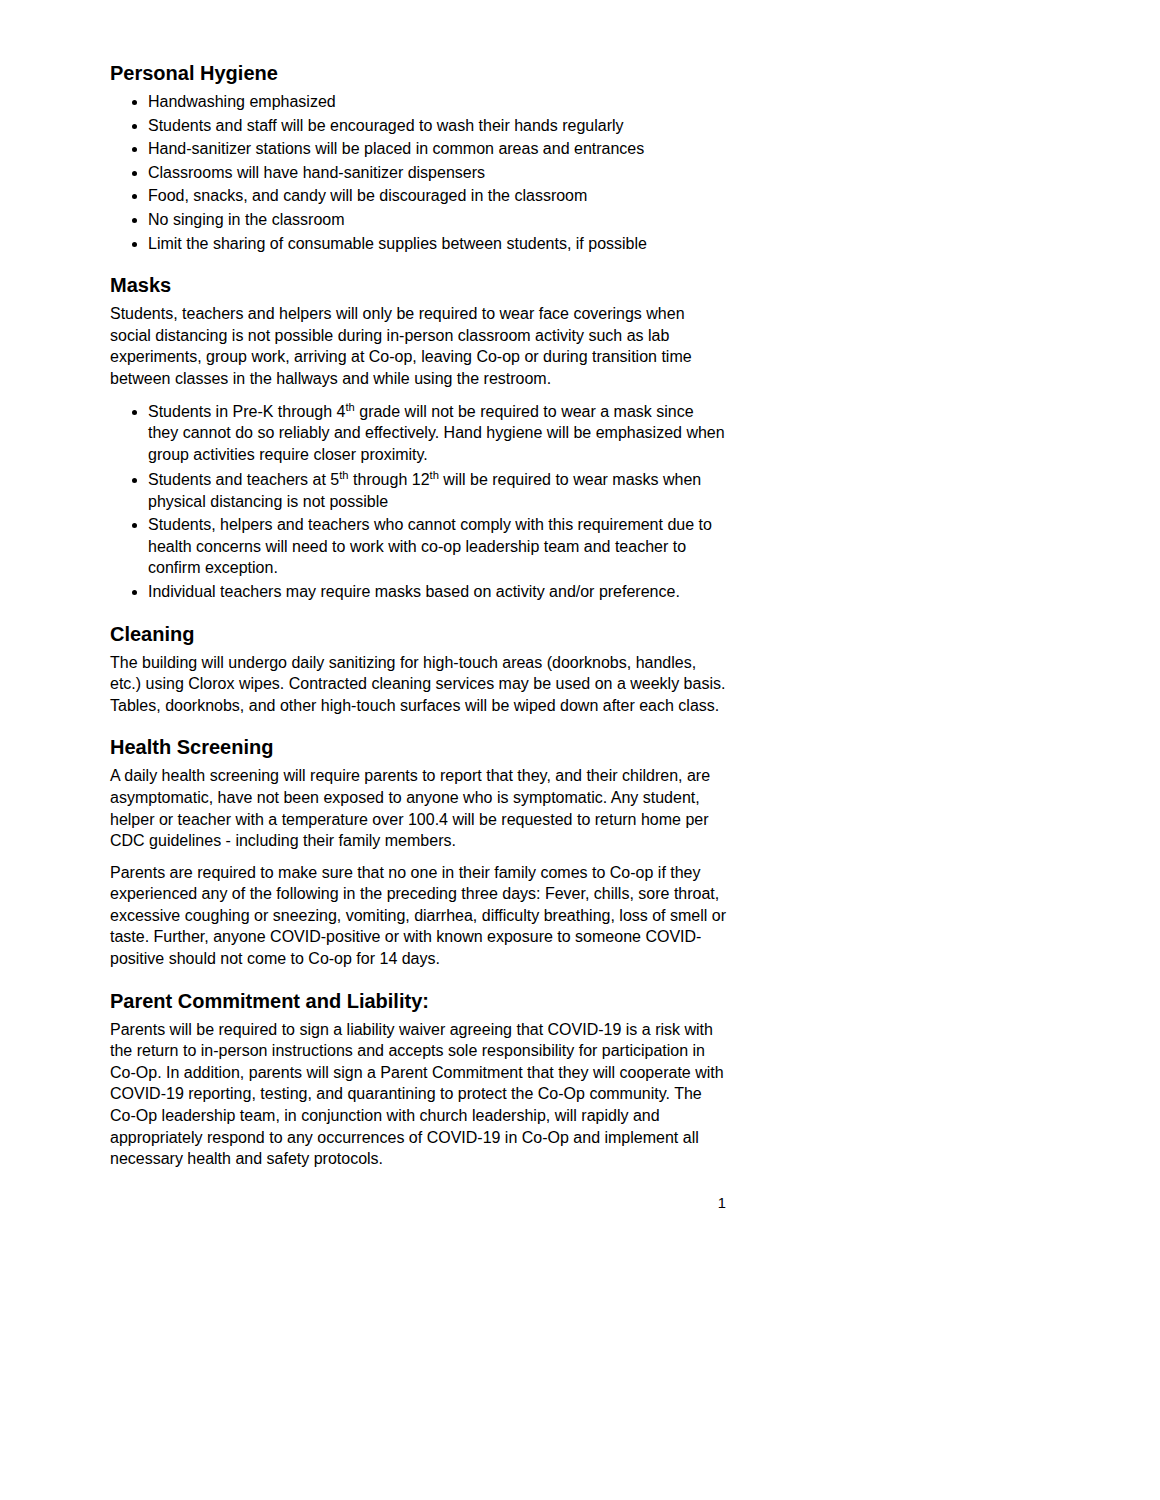Personal Hygiene
Handwashing emphasized
Students and staff will be encouraged to wash their hands regularly
Hand-sanitizer stations will be placed in common areas and entrances
Classrooms will have hand-sanitizer dispensers
Food, snacks, and candy will be discouraged in the classroom
No singing in the classroom
Limit the sharing of consumable supplies between students, if possible
Masks
Students, teachers and helpers will only be required to wear face coverings when social distancing is not possible during in-person classroom activity such as lab experiments, group work, arriving at Co-op, leaving Co-op or during transition time between classes in the hallways and while using the restroom.
Students in Pre-K through 4th grade will not be required to wear a mask since they cannot do so reliably and effectively. Hand hygiene will be emphasized when group activities require closer proximity.
Students and teachers at 5th through 12th will be required to wear masks when physical distancing is not possible
Students, helpers and teachers who cannot comply with this requirement due to health concerns will need to work with co-op leadership team and teacher to confirm exception.
Individual teachers may require masks based on activity and/or preference.
Cleaning
The building will undergo daily sanitizing for high-touch areas (doorknobs, handles, etc.) using Clorox wipes. Contracted cleaning services may be used on a weekly basis. Tables, doorknobs, and other high-touch surfaces will be wiped down after each class.
Health Screening
A daily health screening will require parents to report that they, and their children, are asymptomatic, have not been exposed to anyone who is symptomatic. Any student, helper or teacher with a temperature over 100.4 will be requested to return home per CDC guidelines - including their family members.
Parents are required to make sure that no one in their family comes to Co-op if they experienced any of the following in the preceding three days: Fever, chills, sore throat, excessive coughing or sneezing, vomiting, diarrhea, difficulty breathing, loss of smell or taste. Further, anyone COVID-positive or with known exposure to someone COVID-positive should not come to Co-op for 14 days.
Parent Commitment and Liability:
Parents will be required to sign a liability waiver agreeing that COVID-19 is a risk with the return to in-person instructions and accepts sole responsibility for participation in Co-Op. In addition, parents will sign a Parent Commitment that they will cooperate with COVID-19 reporting, testing, and quarantining to protect the Co-Op community. The Co-Op leadership team, in conjunction with church leadership, will rapidly and appropriately respond to any occurrences of COVID-19 in Co-Op and implement all necessary health and safety protocols.
1